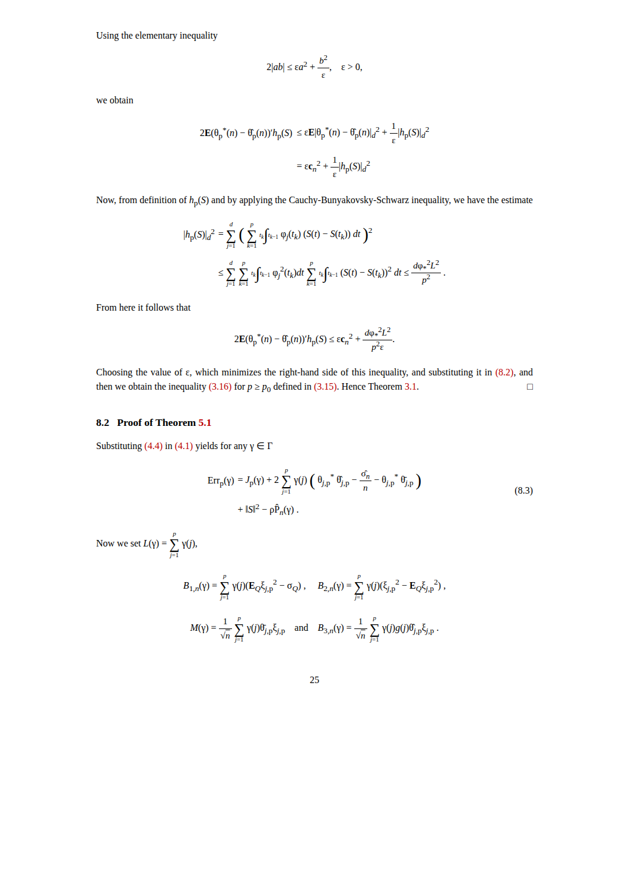Using the elementary inequality
2|ab| ≤ εa2 + b2 ε, ε > 0,
we obtain
| 2 E (θ p * ( n ) − θ̂ p ( n ))′ h p ( S ) | ≤ ε E /θ p * ( n ) − θ̂ p ( n )/ d 2 + 1 ε / h p ( S )/ d 2 |
| | = ε c n 2 + 1 ε / h p ( S )/ d 2 |
Now, from definition of hp(S) and by applying the Cauchy-Bunyakovsky-Schwarz inequality, we have the estimate
| / h p ( S )/ d 2 | = d ∑ j =1 ( p ∑ k =1 t k ∫ t k −1 φ j ( t k ) ( S ( t ) − S ( t k )) dt ) 2 |
| | ≤ d ∑ j =1 p ∑ k =1 t k ∫ t k −1 φ j 2 ( t k ) dt p ∑ k =1 t k ∫ t k −1 ( S ( t ) − S ( t k )) 2 dt ≤ d φ * 2 L 2 p 2 . |
From here it follows that
2E(θp*(n) − θ̂p(n))′hp(S) ≤ εcn2 + dφ*2L2 p2ε.
Choosing the value of ε, which minimizes the right-hand side of this inequality, and substituting it in (8.2), and then we obtain the inequality (3.16) for p ≥ p0 defined in (3.15). Hence Theorem 3.1. □
8.2 Proof of Theorem 5.1
Substituting (4.4) in (4.1) yields for any γ ∈ Γ
| Err p (γ) | = J p (γ) + 2 p ∑ j =1 γ( j ) ( θ j ,p * θ̂ j ,p − σ̂ n n − θ j ,p * θ̄ j ,p ) |
| | + ‖ S ‖ 2 − ρ P̂ n (γ) . |
(8.3)
Now we set L(γ) = p∑j=1 γ(j),
B1,n(γ) = p∑j=1 γ(j)(EQξj,p2 − σQ) , B2,n(γ) = p∑j=1 γ(j)(ξj,p2 − EQξj,p2) ,
M(γ) = 1√n p∑j=1 γ(j)θ̄j,pξj,p and B3,n(γ) = 1√n p∑j=1 γ(j)g(j)θ̂j,pξj,p .
25